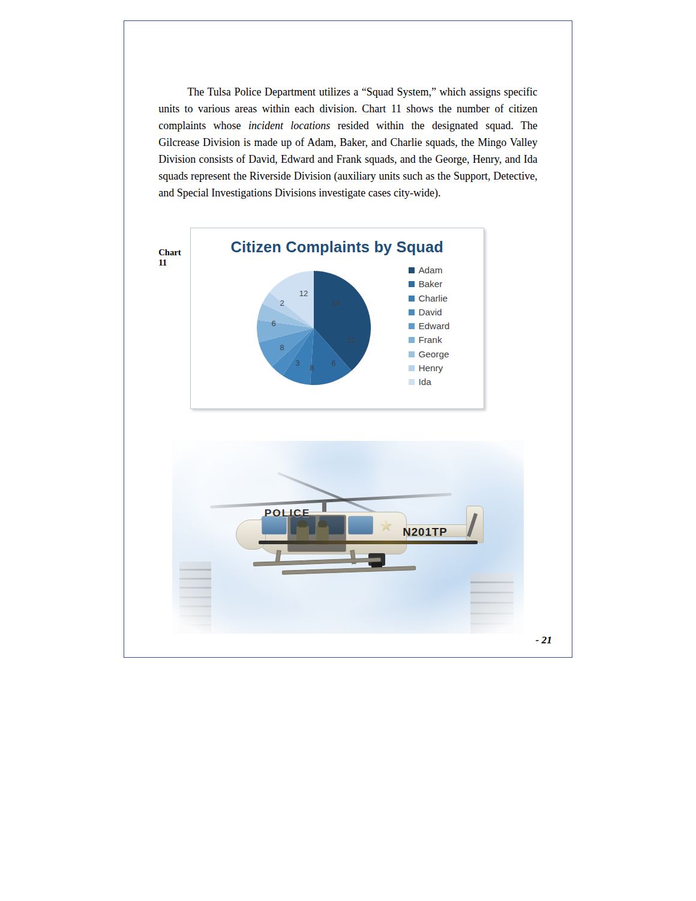The Tulsa Police Department utilizes a “Squad System,” which assigns specific units to various areas within each division. Chart 11 shows the number of citizen complaints whose incident locations resided within the designated squad. The Gilcrease Division is made up of Adam, Baker, and Charlie squads, the Mingo Valley Division consists of David, Edward and Frank squads, and the George, Henry, and Ida squads represent the Riverside Division (auxiliary units such as the Support, Detective, and Special Investigations Divisions investigate cases city-wide).
Chart
11
Citizen Complaints by Squad
14 12 6 8 3 8 6 2 12
Adam
Baker
Charlie
David
Edward
Frank
George
Henry
Ida
POLICE
N201TP
- 21